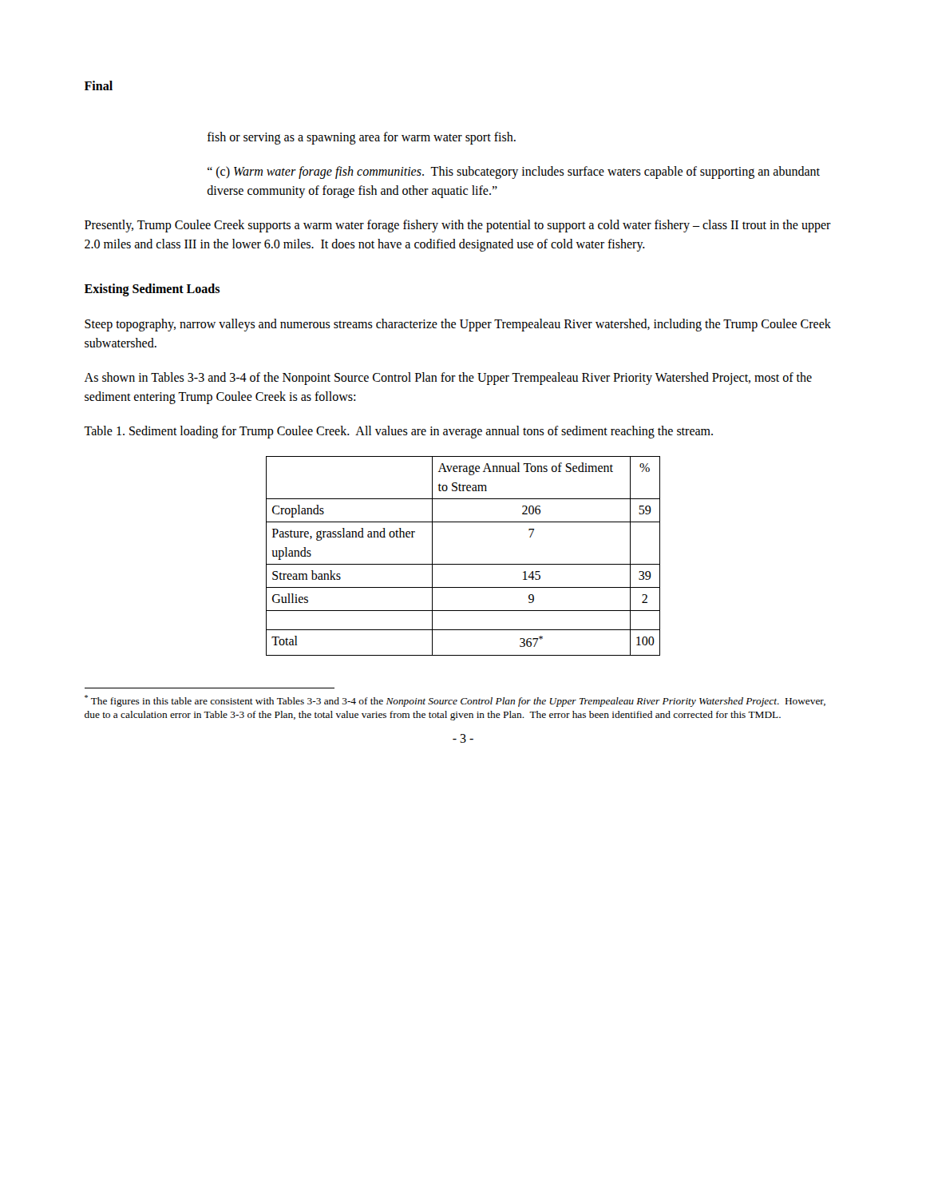Final
fish or serving as a spawning area for warm water sport fish.
“ (c) Warm water forage fish communities. This subcategory includes surface waters capable of supporting an abundant diverse community of forage fish and other aquatic life.”
Presently, Trump Coulee Creek supports a warm water forage fishery with the potential to support a cold water fishery – class II trout in the upper 2.0 miles and class III in the lower 6.0 miles. It does not have a codified designated use of cold water fishery.
Existing Sediment Loads
Steep topography, narrow valleys and numerous streams characterize the Upper Trempealeau River watershed, including the Trump Coulee Creek subwatershed.
As shown in Tables 3-3 and 3-4 of the Nonpoint Source Control Plan for the Upper Trempealeau River Priority Watershed Project, most of the sediment entering Trump Coulee Creek is as follows:
Table 1. Sediment loading for Trump Coulee Creek. All values are in average annual tons of sediment reaching the stream.
| | Average Annual Tons of Sediment to Stream | % |
| Croplands | 206 | 59 |
| Pasture, grassland and other uplands | 7 | |
| Stream banks | 145 | 39 |
| Gullies | 9 | 2 |
| Total | 367 * | 100 |
* The figures in this table are consistent with Tables 3-3 and 3-4 of the Nonpoint Source Control Plan for the Upper Trempealeau River Priority Watershed Project. However, due to a calculation error in Table 3-3 of the Plan, the total value varies from the total given in the Plan. The error has been identified and corrected for this TMDL.
- 3 -